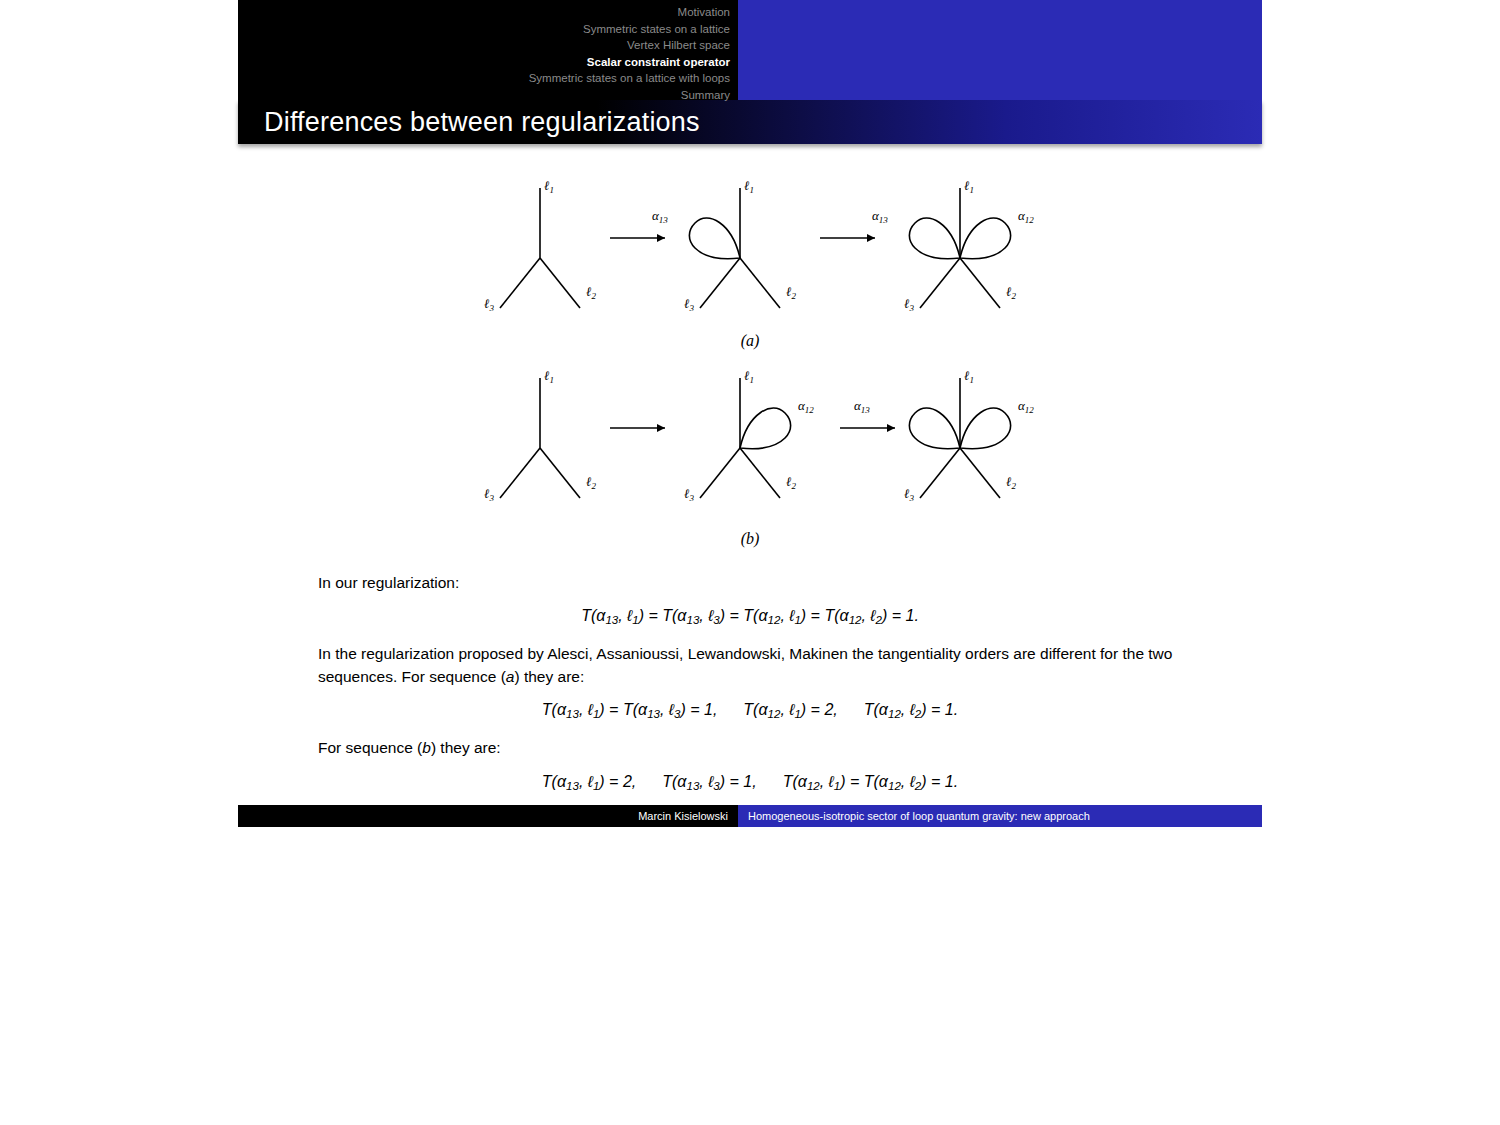Motivation
Symmetric states on a lattice
Vertex Hilbert space
Scalar constraint operator
Symmetric states on a lattice with loops
Summary
Differences between regularizations
ℓ1 ℓ2 ℓ3 ℓ1 ℓ2 ℓ3 α13 ℓ1 ℓ2 ℓ3 α13 α12 (a) ℓ1 ℓ2 ℓ3 ℓ1 ℓ2 ℓ3 α12 ℓ1 ℓ2 ℓ3 α13 α12 (b)
In our regularization:
T(α13, ℓ1) = T(α13, ℓ3) = T(α12, ℓ1) = T(α12, ℓ2) = 1.
In the regularization proposed by Alesci, Assanioussi, Lewandowski, Makinen the tangentiality orders are different for the two sequences. For sequence (a) they are:
T(α13, ℓ1) = T(α13, ℓ3) = 1, T(α12, ℓ1) = 2, T(α12, ℓ2) = 1.
For sequence (b) they are:
T(α13, ℓ1) = 2, T(α13, ℓ3) = 1, T(α12, ℓ1) = T(α12, ℓ2) = 1.
◀□◀▣◀≡◀≡▶ ≡ ↻↺↻
Marcin Kisielowski
Homogeneous-isotropic sector of loop quantum gravity: new approach